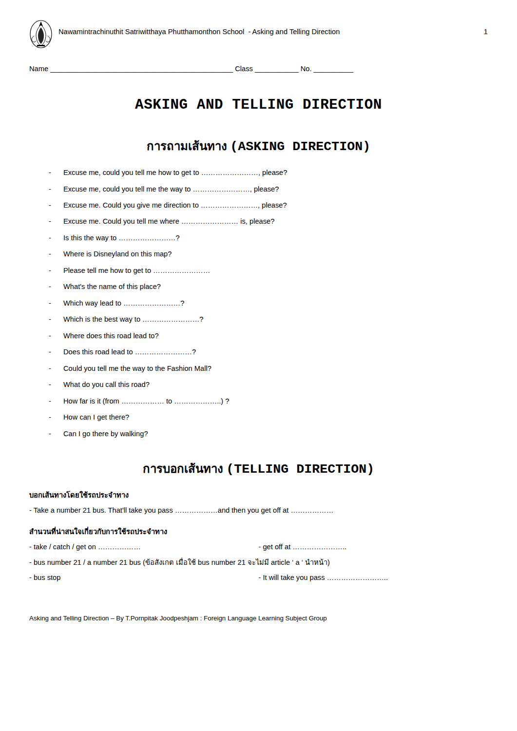Nawamintrachinuthit Satriwitthaya Phutthamonthon School - Asking and Telling Direction
1
Name ______________________________________________ Class ___________ No. __________
ASKING AND TELLING DIRECTION
การถามเส้นทาง (ASKING DIRECTION)
Excuse me, could you tell me how to get to ……………………, please?
Excuse me, could you tell me the way to ……………………, please?
Excuse me. Could you give me direction to ……………………, please?
Excuse me. Could you tell me where …………………… is, please?
Is this the way to ……………………?
Where is Disneyland on this map?
Please tell me how to get to ……………………
What's the name of this place?
Which way lead to ……………………?
Which is the best way to ……………………?
Where does this road lead to?
Does this road lead to ……………………?
Could you tell me the way to the Fashion Mall?
What do you call this road?
How far is it (from ……………… to ………………..) ?
How can I get there?
Can I go there by walking?
การบอกเส้นทาง (TELLING DIRECTION)
บอกเส้นทางโดยใช้รถประจำทาง
- Take a number 21 bus. That'll take you pass ………………and then you get off at ………………
สำนวนที่น่าสนใจเกี่ยวกับการใช้รถประจำทาง
- take / catch / get on ………………
- get off at …………………..
- bus number 21 / a number 21 bus (ข้อสังเกต เมื่อใช้ bus number 21 จะไม่มี article ‘ a ‘ นำหน้า)
- bus stop
- It will take you pass ……………………..
Asking and Telling Direction – By T.Pornpitak Joodpeshjam : Foreign Language Learning Subject Group